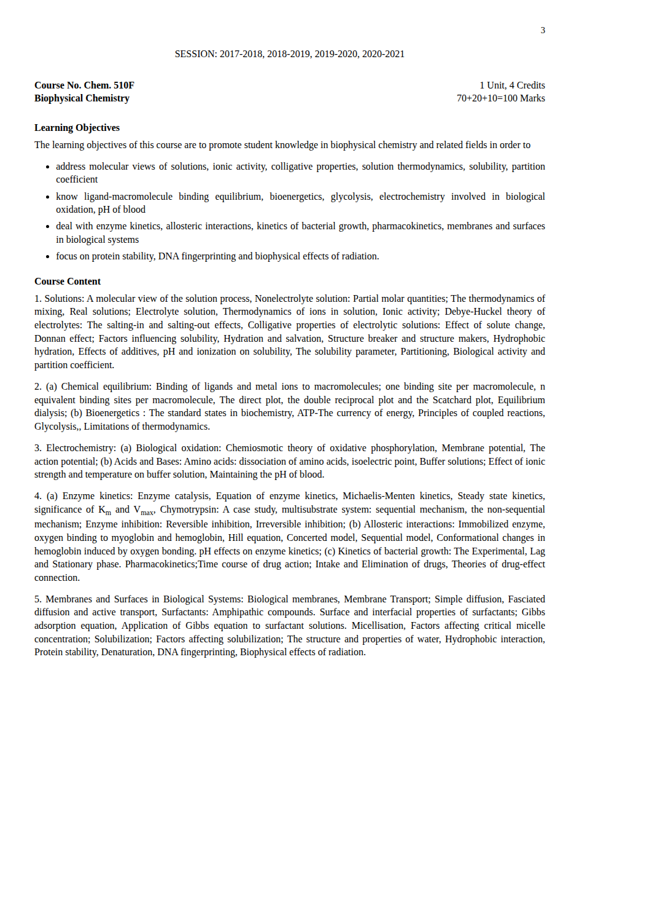3
SESSION: 2017-2018, 2018-2019, 2019-2020, 2020-2021
| Course No. Chem. 510F | 1 Unit, 4 Credits |
| Biophysical Chemistry | 70+20+10=100 Marks |
Learning Objectives
The learning objectives of this course are to promote student knowledge in biophysical chemistry and related fields in order to
address molecular views of solutions, ionic activity, colligative properties, solution thermodynamics, solubility, partition coefficient
know ligand-macromolecule binding equilibrium, bioenergetics, glycolysis, electrochemistry involved in biological oxidation, pH of blood
deal with enzyme kinetics, allosteric interactions, kinetics of bacterial growth, pharmacokinetics, membranes and surfaces in biological systems
focus on protein stability, DNA fingerprinting and biophysical effects of radiation.
Course Content
1. Solutions: A molecular view of the solution process, Nonelectrolyte solution: Partial molar quantities; The thermodynamics of mixing, Real solutions; Electrolyte solution, Thermodynamics of ions in solution, Ionic activity; Debye-Huckel theory of electrolytes: The salting-in and salting-out effects, Colligative properties of electrolytic solutions: Effect of solute change, Donnan effect; Factors influencing solubility, Hydration and salvation, Structure breaker and structure makers, Hydrophobic hydration, Effects of additives, pH and ionization on solubility, The solubility parameter, Partitioning, Biological activity and partition coefficient.
2. (a) Chemical equilibrium: Binding of ligands and metal ions to macromolecules; one binding site per macromolecule, n equivalent binding sites per macromolecule, The direct plot, the double reciprocal plot and the Scatchard plot, Equilibrium dialysis; (b) Bioenergetics : The standard states in biochemistry, ATP-The currency of energy, Principles of coupled reactions, Glycolysis,, Limitations of thermodynamics.
3. Electrochemistry: (a) Biological oxidation: Chemiosmotic theory of oxidative phosphorylation, Membrane potential, The action potential; (b) Acids and Bases: Amino acids: dissociation of amino acids, isoelectric point, Buffer solutions; Effect of ionic strength and temperature on buffer solution, Maintaining the pH of blood.
4. (a) Enzyme kinetics: Enzyme catalysis, Equation of enzyme kinetics, Michaelis-Menten kinetics, Steady state kinetics, significance of Km and Vmax, Chymotrypsin: A case study, multisubstrate system: sequential mechanism, the non-sequential mechanism; Enzyme inhibition: Reversible inhibition, Irreversible inhibition; (b) Allosteric interactions: Immobilized enzyme, oxygen binding to myoglobin and hemoglobin, Hill equation, Concerted model, Sequential model, Conformational changes in hemoglobin induced by oxygen bonding. pH effects on enzyme kinetics; (c) Kinetics of bacterial growth: The Experimental, Lag and Stationary phase. Pharmacokinetics;Time course of drug action; Intake and Elimination of drugs, Theories of drug-effect connection.
5. Membranes and Surfaces in Biological Systems: Biological membranes, Membrane Transport; Simple diffusion, Fasciated diffusion and active transport, Surfactants: Amphipathic compounds. Surface and interfacial properties of surfactants; Gibbs adsorption equation, Application of Gibbs equation to surfactant solutions. Micellisation, Factors affecting critical micelle concentration; Solubilization; Factors affecting solubilization; The structure and properties of water, Hydrophobic interaction, Protein stability, Denaturation, DNA fingerprinting, Biophysical effects of radiation.